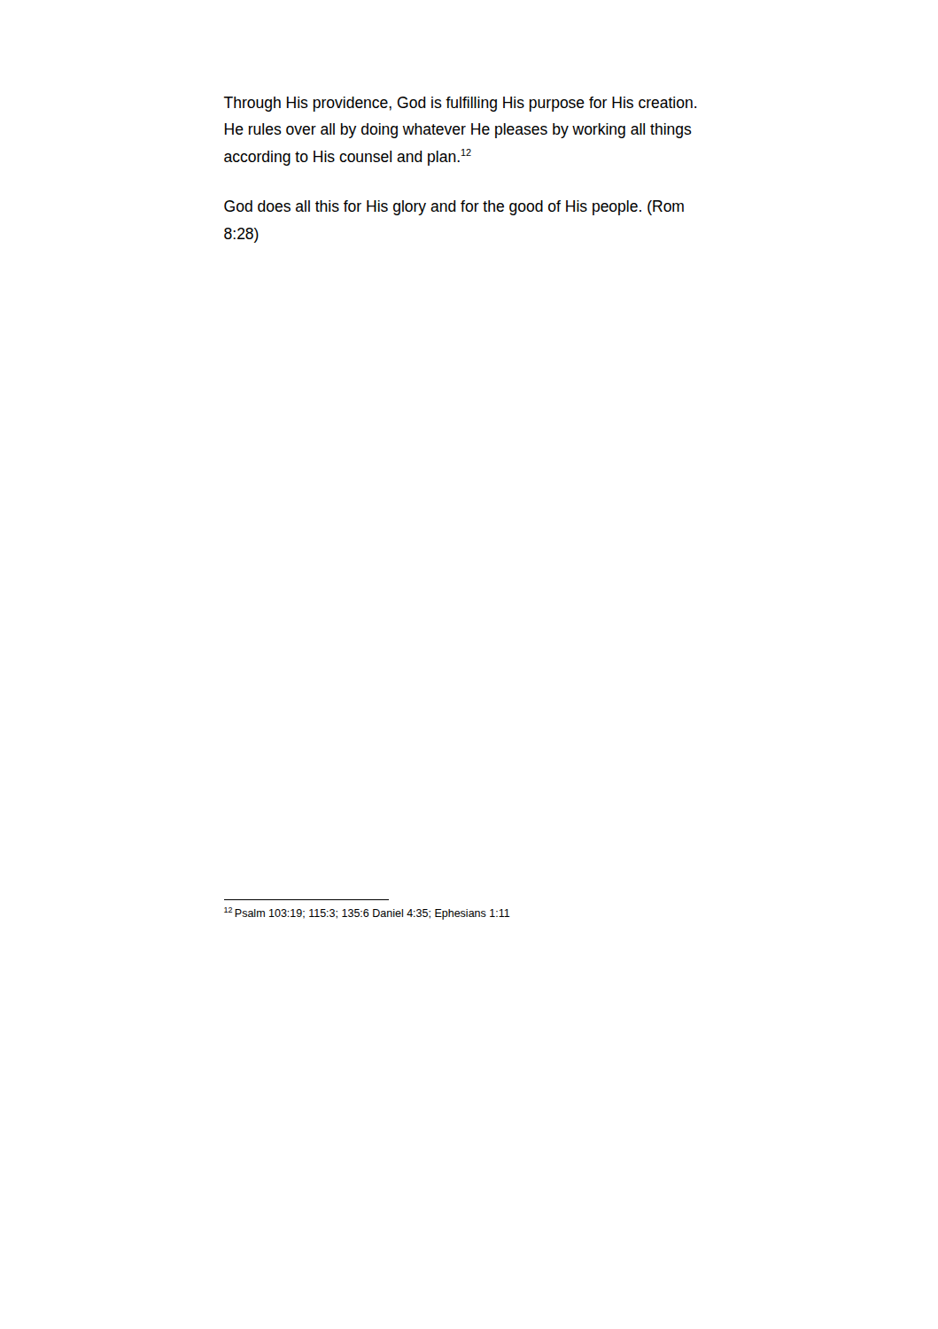Through His providence, God is fulfilling His purpose for His creation. He rules over all by doing whatever He pleases by working all things according to His counsel and plan.12
God does all this for His glory and for the good of His people. (Rom 8:28)
12Psalm 103:19; 115:3; 135:6 Daniel 4:35; Ephesians 1:11